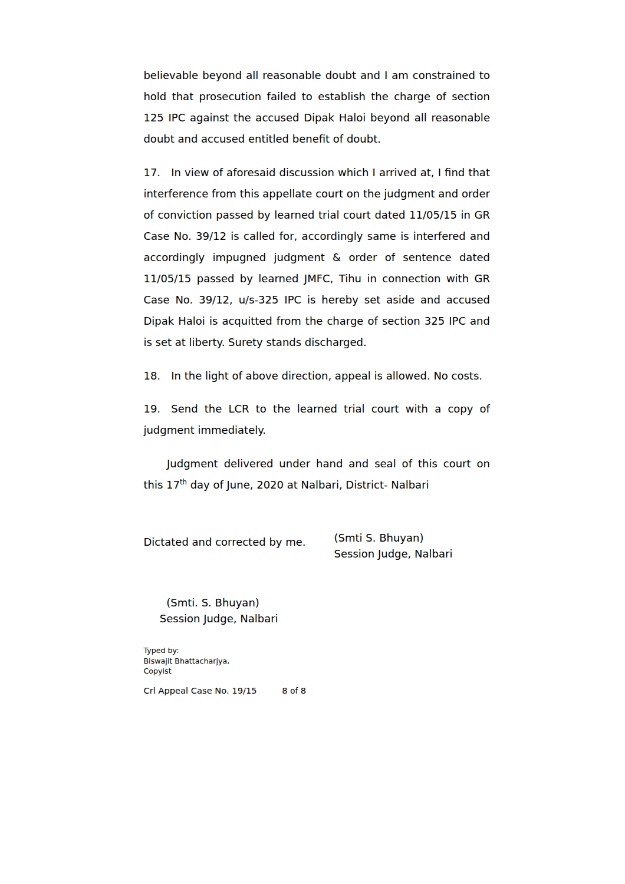believable beyond all reasonable doubt and I am constrained to hold that prosecution failed to establish the charge of section 125 IPC against the accused Dipak Haloi beyond all reasonable doubt and accused entitled benefit of doubt.
17. In view of aforesaid discussion which I arrived at, I find that interference from this appellate court on the judgment and order of conviction passed by learned trial court dated 11/05/15 in GR Case No. 39/12 is called for, accordingly same is interfered and accordingly impugned judgment & order of sentence dated 11/05/15 passed by learned JMFC, Tihu in connection with GR Case No. 39/12, u/s-325 IPC is hereby set aside and accused Dipak Haloi is acquitted from the charge of section 325 IPC and is set at liberty. Surety stands discharged.
18. In the light of above direction, appeal is allowed. No costs.
19. Send the LCR to the learned trial court with a copy of judgment immediately.
Judgment delivered under hand and seal of this court on this 17th day of June, 2020 at Nalbari, District- Nalbari
(Smti S. Bhuyan)
Session Judge, Nalbari
Dictated and corrected by me.
(Smti. S. Bhuyan)
Session Judge, Nalbari
Typed by:
Biswajit Bhattacharjya,
Copyist
Crl Appeal Case No. 19/15 8 of 8